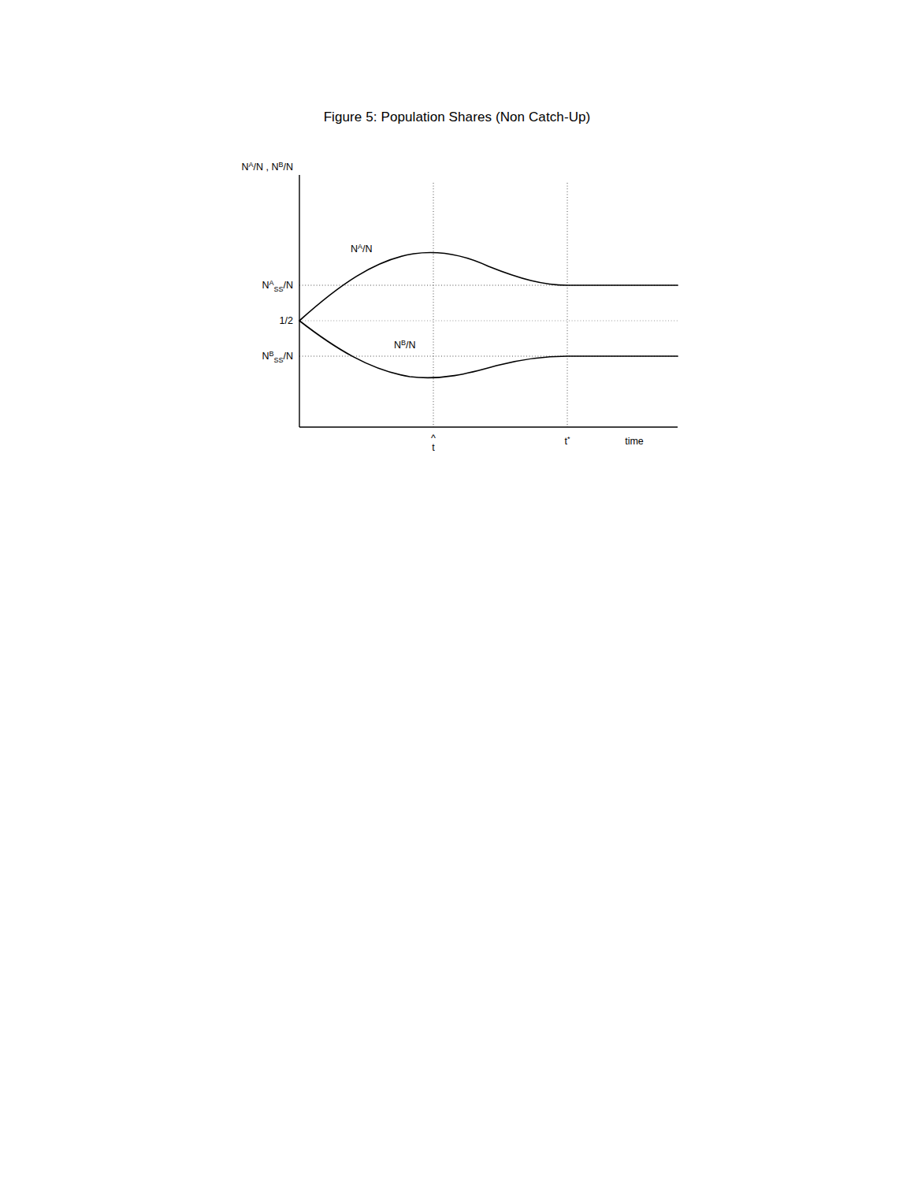Figure 5: Population Shares (Non Catch-Up)
Population shares over time, non catch-up case Two curves start together at one half at time zero. The curve labeled N superscript A over N rises, peaks before time t hat, then declines to its steady state value N superscript A subscript SS over N at time t star and stays flat. The curve labeled N superscript B over N falls, reaches a minimum, then rises to its steady state value N superscript B subscript SS over N at time t star and stays flat. NA/N , NB/N NASS/N 1/2 NBSS/N NA/N NB/N ^t t* time